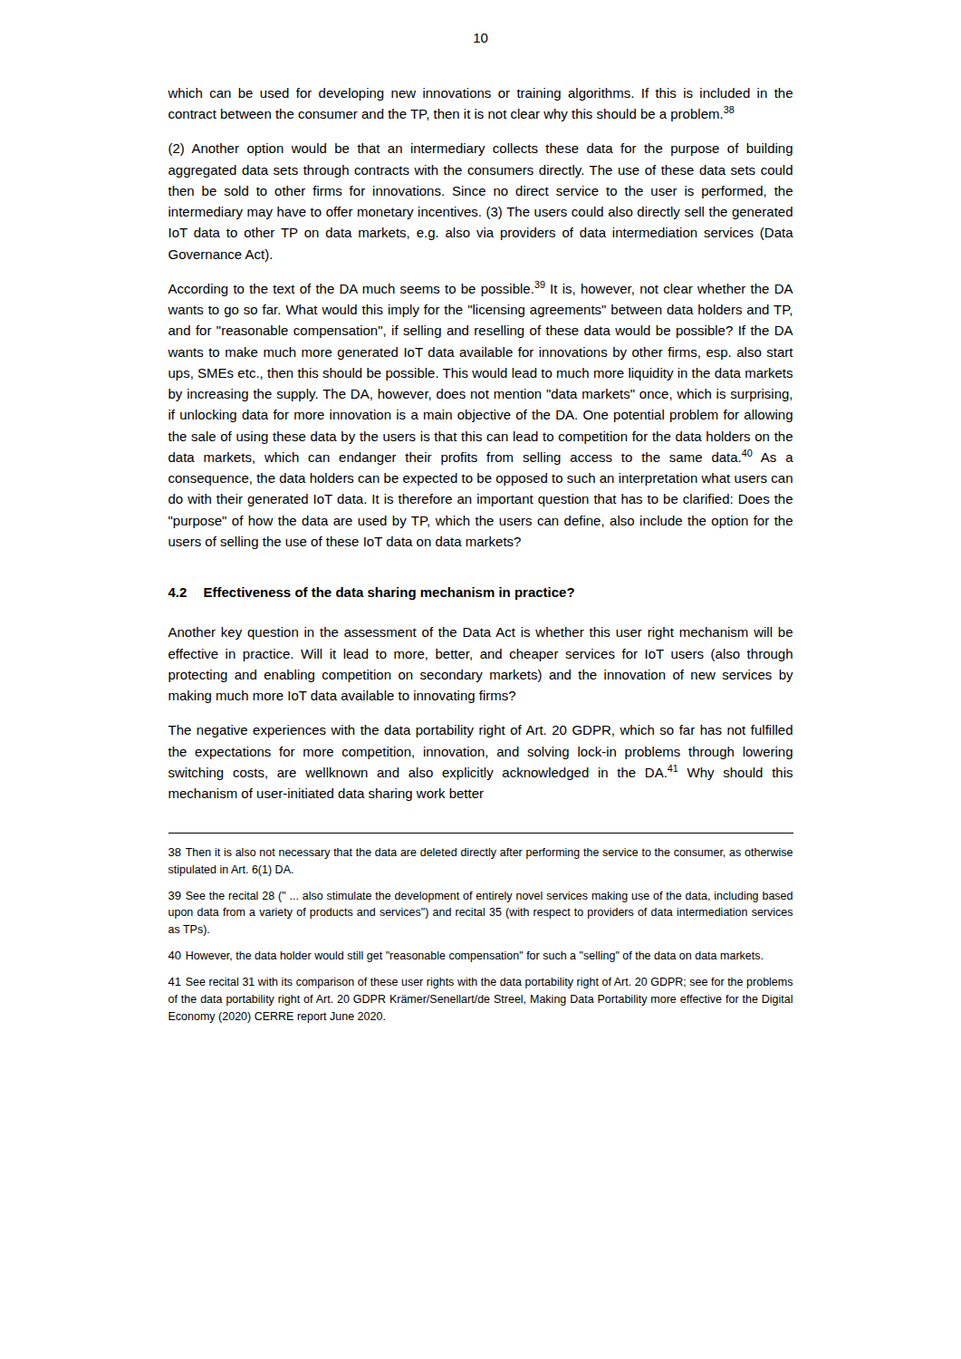10
which can be used for developing new innovations or training algorithms. If this is included in the contract between the consumer and the TP, then it is not clear why this should be a problem.38
(2) Another option would be that an intermediary collects these data for the purpose of building aggregated data sets through contracts with the consumers directly. The use of these data sets could then be sold to other firms for innovations. Since no direct service to the user is performed, the intermediary may have to offer monetary incentives. (3) The users could also directly sell the generated IoT data to other TP on data markets, e.g. also via providers of data intermediation services (Data Governance Act).
According to the text of the DA much seems to be possible.39 It is, however, not clear whether the DA wants to go so far. What would this imply for the "licensing agreements" between data holders and TP, and for "reasonable compensation", if selling and reselling of these data would be possible? If the DA wants to make much more generated IoT data available for innovations by other firms, esp. also start ups, SMEs etc., then this should be possible. This would lead to much more liquidity in the data markets by increasing the supply. The DA, however, does not mention "data markets" once, which is surprising, if unlocking data for more innovation is a main objective of the DA. One potential problem for allowing the sale of using these data by the users is that this can lead to competition for the data holders on the data markets, which can endanger their profits from selling access to the same data.40 As a consequence, the data holders can be expected to be opposed to such an interpretation what users can do with their generated IoT data. It is therefore an important question that has to be clarified: Does the "purpose" of how the data are used by TP, which the users can define, also include the option for the users of selling the use of these IoT data on data markets?
4.2 Effectiveness of the data sharing mechanism in practice?
Another key question in the assessment of the Data Act is whether this user right mechanism will be effective in practice. Will it lead to more, better, and cheaper services for IoT users (also through protecting and enabling competition on secondary markets) and the innovation of new services by making much more IoT data available to innovating firms?
The negative experiences with the data portability right of Art. 20 GDPR, which so far has not fulfilled the expectations for more competition, innovation, and solving lock-in problems through lowering switching costs, are wellknown and also explicitly acknowledged in the DA.41 Why should this mechanism of user-initiated data sharing work better
38 Then it is also not necessary that the data are deleted directly after performing the service to the consumer, as otherwise stipulated in Art. 6(1) DA.
39 See the recital 28 (" ... also stimulate the development of entirely novel services making use of the data, including based upon data from a variety of products and services") and recital 35 (with respect to providers of data intermediation services as TPs).
40 However, the data holder would still get "reasonable compensation" for such a "selling" of the data on data markets.
41 See recital 31 with its comparison of these user rights with the data portability right of Art. 20 GDPR; see for the problems of the data portability right of Art. 20 GDPR Krämer/Senellart/de Streel, Making Data Portability more effective for the Digital Economy (2020) CERRE report June 2020.